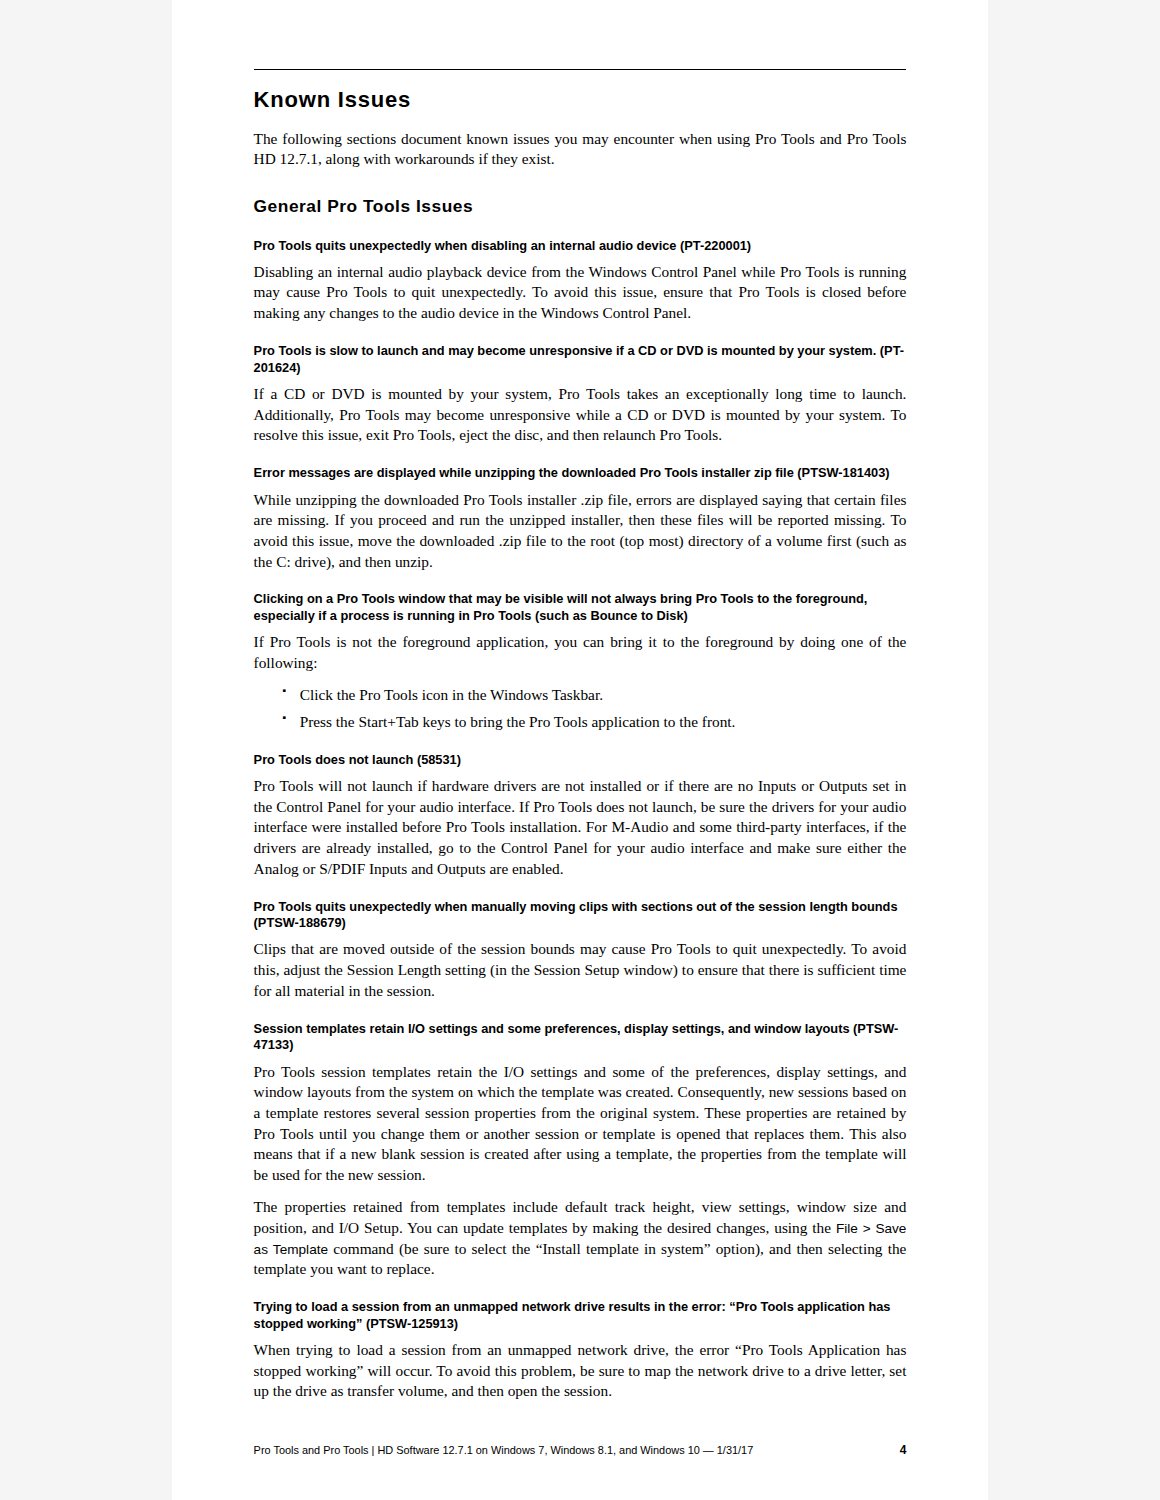Known Issues
The following sections document known issues you may encounter when using Pro Tools and Pro Tools HD 12.7.1, along with workarounds if they exist.
General Pro Tools Issues
Pro Tools quits unexpectedly when disabling an internal audio device (PT-220001)
Disabling an internal audio playback device from the Windows Control Panel while Pro Tools is running may cause Pro Tools to quit unexpectedly. To avoid this issue, ensure that Pro Tools is closed before making any changes to the audio device in the Windows Control Panel.
Pro Tools is slow to launch and may become unresponsive if a CD or DVD is mounted by your system. (PT-201624)
If a CD or DVD is mounted by your system, Pro Tools takes an exceptionally long time to launch. Additionally, Pro Tools may become unresponsive while a CD or DVD is mounted by your system. To resolve this issue, exit Pro Tools, eject the disc, and then relaunch Pro Tools.
Error messages are displayed while unzipping the downloaded Pro Tools installer zip file (PTSW-181403)
While unzipping the downloaded Pro Tools installer .zip file, errors are displayed saying that certain files are missing. If you proceed and run the unzipped installer, then these files will be reported missing. To avoid this issue, move the downloaded .zip file to the root (top most) directory of a volume first (such as the C: drive), and then unzip.
Clicking on a Pro Tools window that may be visible will not always bring Pro Tools to the foreground, especially if a process is running in Pro Tools (such as Bounce to Disk)
If Pro Tools is not the foreground application, you can bring it to the foreground by doing one of the following:
Click the Pro Tools icon in the Windows Taskbar.
Press the Start+Tab keys to bring the Pro Tools application to the front.
Pro Tools does not launch (58531)
Pro Tools will not launch if hardware drivers are not installed or if there are no Inputs or Outputs set in the Control Panel for your audio interface. If Pro Tools does not launch, be sure the drivers for your audio interface were installed before Pro Tools installation. For M-Audio and some third-party interfaces, if the drivers are already installed, go to the Control Panel for your audio interface and make sure either the Analog or S/PDIF Inputs and Outputs are enabled.
Pro Tools quits unexpectedly when manually moving clips with sections out of the session length bounds (PTSW-188679)
Clips that are moved outside of the session bounds may cause Pro Tools to quit unexpectedly. To avoid this, adjust the Session Length setting (in the Session Setup window) to ensure that there is sufficient time for all material in the session.
Session templates retain I/O settings and some preferences, display settings, and window layouts (PTSW-47133)
Pro Tools session templates retain the I/O settings and some of the preferences, display settings, and window layouts from the system on which the template was created. Consequently, new sessions based on a template restores several session properties from the original system. These properties are retained by Pro Tools until you change them or another session or template is opened that replaces them. This also means that if a new blank session is created after using a template, the properties from the template will be used for the new session.
The properties retained from templates include default track height, view settings, window size and position, and I/O Setup. You can update templates by making the desired changes, using the File > Save as Template command (be sure to select the “Install template in system” option), and then selecting the template you want to replace.
Trying to load a session from an unmapped network drive results in the error: “Pro Tools application has stopped working” (PTSW-125913)
When trying to load a session from an unmapped network drive, the error “Pro Tools Application has stopped working” will occur. To avoid this problem, be sure to map the network drive to a drive letter, set up the drive as transfer volume, and then open the session.
Pro Tools and Pro Tools | HD Software 12.7.1 on Windows 7, Windows 8.1, and Windows 10 — 1/31/17 4